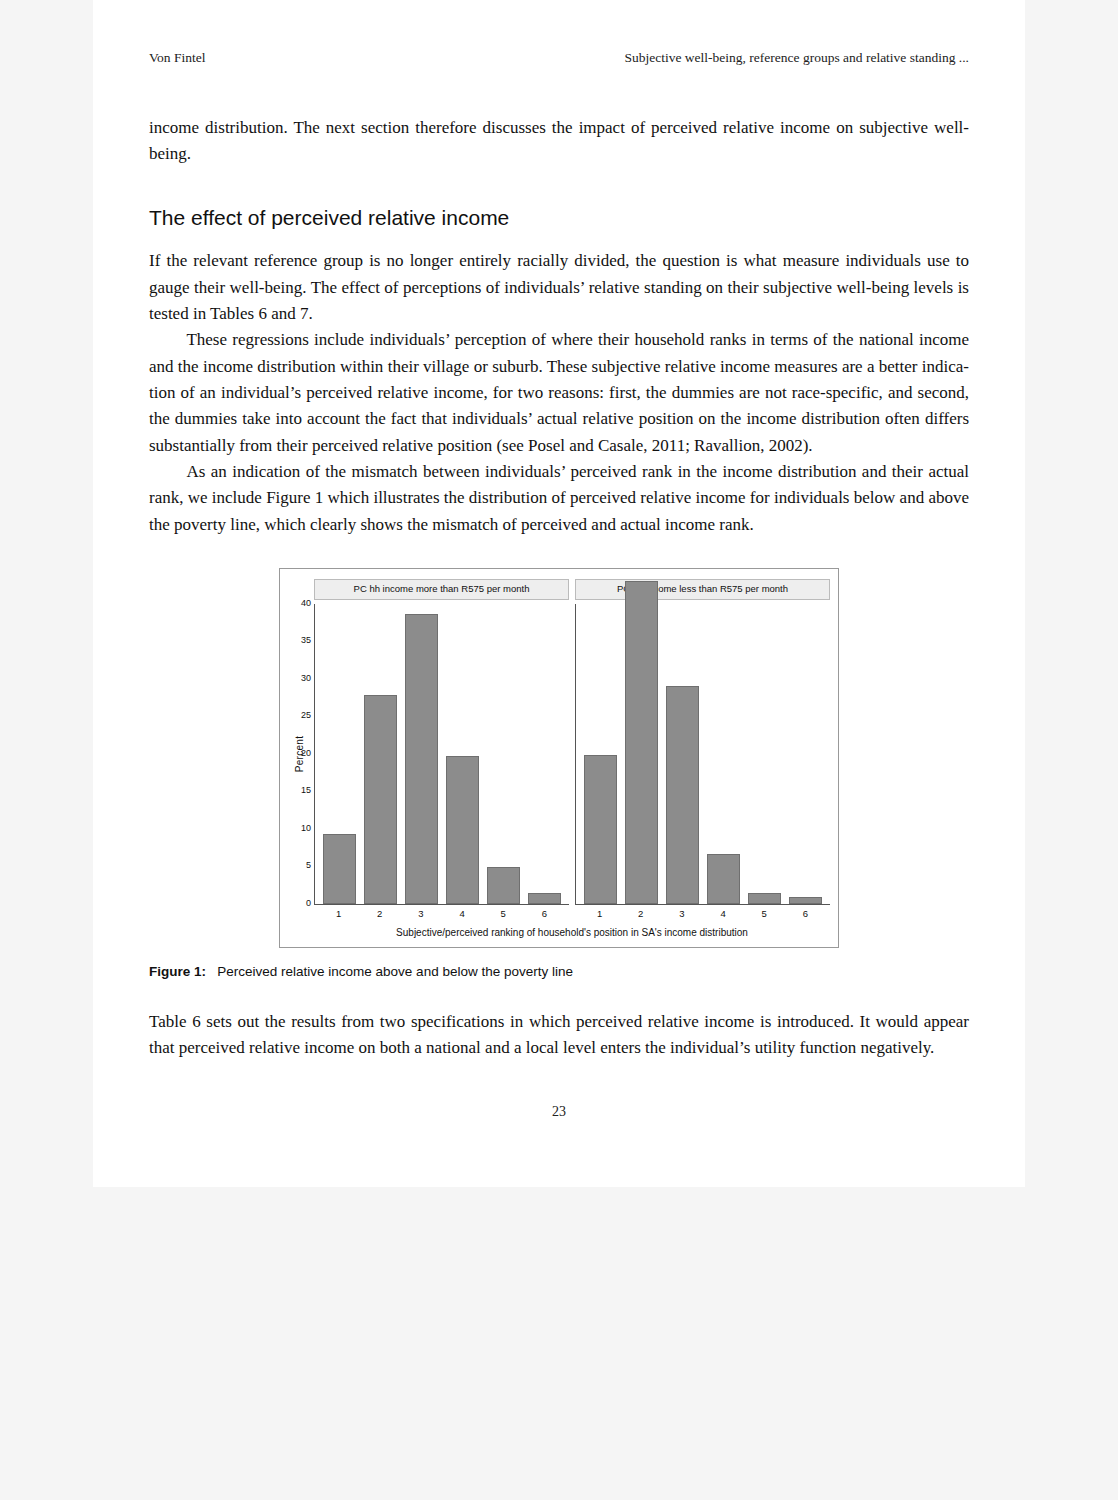Von Fintel Subjective well-being, reference groups and relative standing ...
income distribution. The next section therefore discusses the impact of perceived relative income on subjective well-being.
The effect of perceived relative income
If the relevant reference group is no longer entirely racially divided, the question is what measure individuals use to gauge their well-being. The effect of perceptions of individuals’ relative standing on their subjective well-being levels is tested in Tables 6 and 7.
These regressions include individuals’ perception of where their household ranks in terms of the national income and the income distribution within their village or suburb. These subjective relative income measures are a better indication of an individual’s perceived relative income, for two reasons: first, the dummies are not race-specific, and second, the dummies take into account the fact that individuals’ actual relative position on the income distribution often differs substantially from their perceived relative position (see Posel and Casale, 2011; Ravallion, 2002).
As an indication of the mismatch between individuals’ perceived rank in the income distribution and their actual rank, we include Figure 1 which illustrates the distribution of perceived relative income for individuals below and above the poverty line, which clearly shows the mismatch of perceived and actual income rank.
PC hh income more than R575 per month
Percent
40 35 30 25 20 15 10 5 0
123456
PC hh income less than R575 per month
123456
Subjective/perceived ranking of household's position in SA's income distribution
Figure 1: Perceived relative income above and below the poverty line
Table 6 sets out the results from two specifications in which perceived relative income is introduced. It would appear that perceived relative income on both a national and a local level enters the individual’s utility function negatively.
23